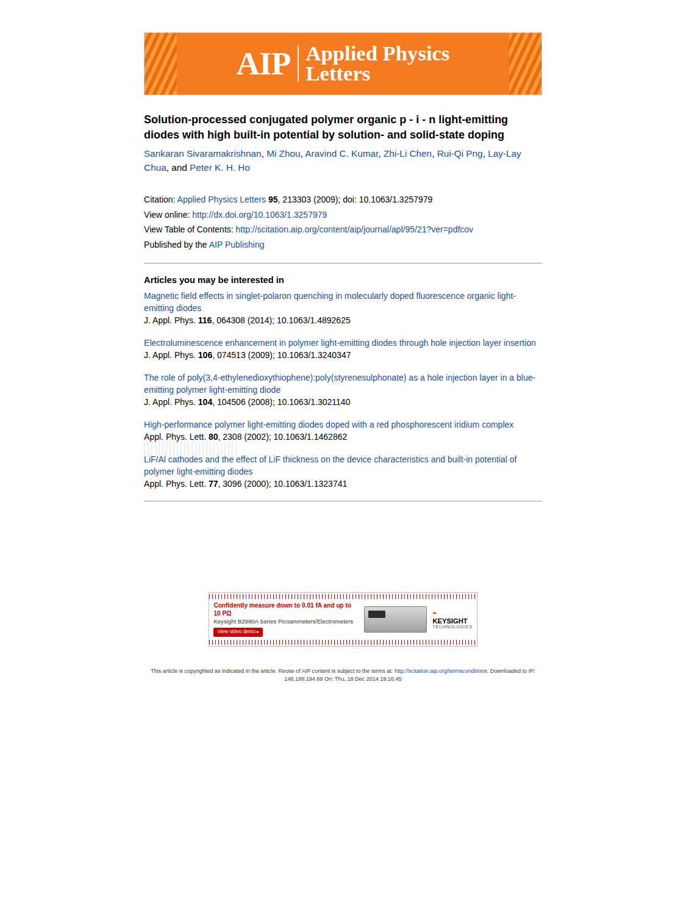AIP Applied Physics
Letters
Solution-processed conjugated polymer organic p - i - n light-emitting diodes with high built-in potential by solution- and solid-state doping
Sankaran Sivaramakrishnan, Mi Zhou, Aravind C. Kumar, Zhi-Li Chen, Rui-Qi Png, Lay-Lay Chua, and Peter K. H. Ho
Citation: Applied Physics Letters 95, 213303 (2009); doi: 10.1063/1.3257979
View online: http://dx.doi.org/10.1063/1.3257979
View Table of Contents: http://scitation.aip.org/content/aip/journal/apl/95/21?ver=pdfcov
Published by the AIP Publishing
Articles you may be interested in
Magnetic field effects in singlet-polaron quenching in molecularly doped fluorescence organic light-emitting diodes
J. Appl. Phys. 116, 064308 (2014); 10.1063/1.4892625
Electroluminescence enhancement in polymer light-emitting diodes through hole injection layer insertion
J. Appl. Phys. 106, 074513 (2009); 10.1063/1.3240347
The role of poly(3,4-ethylenedioxythiophene):poly(styrenesulphonate) as a hole injection layer in a blue-emitting polymer light-emitting diode
J. Appl. Phys. 104, 104506 (2008); 10.1063/1.3021140
High-performance polymer light-emitting diodes doped with a red phosphorescent iridium complex
Appl. Phys. Lett. 80, 2308 (2002); 10.1063/1.1462862
LiF/Al cathodes and the effect of LiF thickness on the device characteristics and built-in potential of polymer light-emitting diodes
Appl. Phys. Lett. 77, 3096 (2000); 10.1063/1.1323741
.
Confidently measure down to 0.01 fA and up to 10 PΩ
Keysight B2980A Series Picoammeters/Electrometers
View video demo ▸
⌁
KEYSIGHT
TECHNOLOGIES
This article is copyrighted as indicated in the article. Reuse of AIP content is subject to the terms at: http://scitation.aip.org/termsconditions. Downloaded to IP:
146.189.194.69 On: Thu, 18 Dec 2014 19:16:45